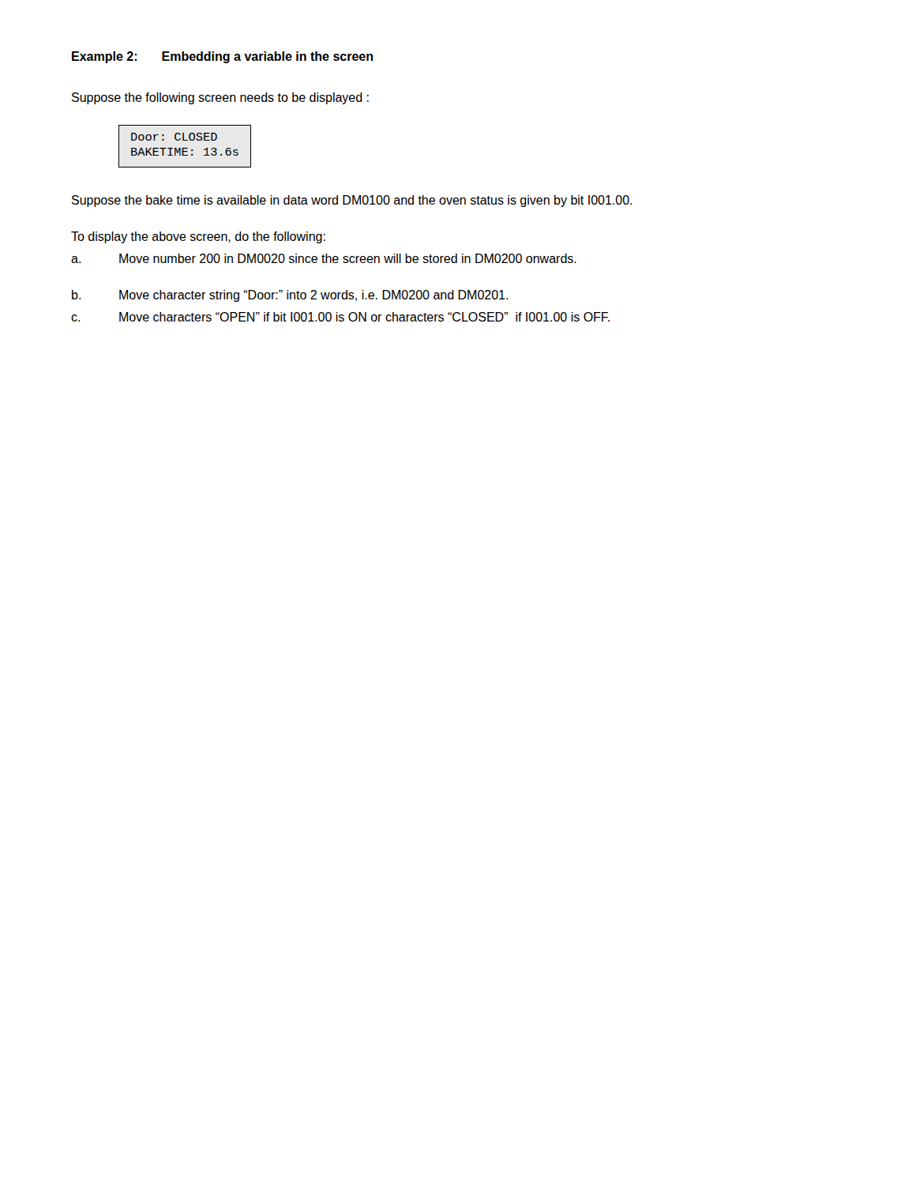Example 2: Embedding a variable in the screen
Suppose the following screen needs to be displayed :
Door: CLOSED BAKETIME: 13.6s
Suppose the bake time is available in data word DM0100 and the oven status is given by bit I001.00.
To display the above screen, do the following:
a. Move number 200 in DM0020 since the screen will be stored in DM0200 onwards.
b. Move character string “Door:” into 2 words, i.e. DM0200 and DM0201.
c. Move characters “OPEN” if bit I001.00 is ON or characters “CLOSED” if I001.00 is OFF.